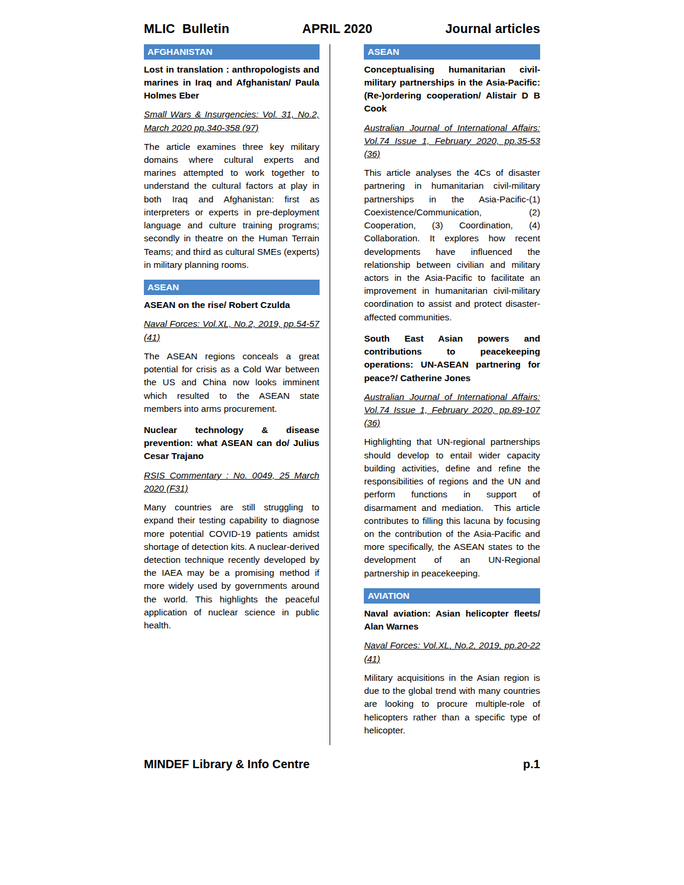MLIC Bulletin
APRIL 2020
Journal articles
AFGHANISTAN
Lost in translation : anthropologists and marines in Iraq and Afghanistan/ Paula Holmes Eber
Small Wars & Insurgencies: Vol. 31, No.2, March 2020 pp.340-358 (97)
The article examines three key military domains where cultural experts and marines attempted to work together to understand the cultural factors at play in both Iraq and Afghanistan: first as interpreters or experts in pre-deployment language and culture training programs; secondly in theatre on the Human Terrain Teams; and third as cultural SMEs (experts) in military planning rooms.
ASEAN
ASEAN on the rise/ Robert Czulda
Naval Forces: Vol.XL, No.2, 2019, pp.54-57 (41)
The ASEAN regions conceals a great potential for crisis as a Cold War between the US and China now looks imminent which resulted to the ASEAN state members into arms procurement.
Nuclear technology & disease prevention: what ASEAN can do/ Julius Cesar Trajano
RSIS Commentary : No. 0049, 25 March 2020 (F31)
Many countries are still struggling to expand their testing capability to diagnose more potential COVID-19 patients amidst shortage of detection kits. A nuclear-derived detection technique recently developed by the IAEA may be a promising method if more widely used by governments around the world. This highlights the peaceful application of nuclear science in public health.
ASEAN
Conceptualising humanitarian civil-military partnerships in the Asia-Pacific: (Re-)ordering cooperation/ Alistair D B Cook
Australian Journal of International Affairs: Vol.74 Issue 1, February 2020, pp.35-53 (36)
This article analyses the 4Cs of disaster partnering in humanitarian civil-military partnerships in the Asia-Pacific-(1) Coexistence/Communication, (2) Cooperation, (3) Coordination, (4) Collaboration. It explores how recent developments have influenced the relationship between civilian and military actors in the Asia-Pacific to facilitate an improvement in humanitarian civil-military coordination to assist and protect disaster-affected communities.
South East Asian powers and contributions to peacekeeping operations: UN-ASEAN partnering for peace?/ Catherine Jones
Australian Journal of International Affairs: Vol.74 Issue 1, February 2020, pp.89-107 (36)
Highlighting that UN-regional partnerships should develop to entail wider capacity building activities, define and refine the responsibilities of regions and the UN and perform functions in support of disarmament and mediation. This article contributes to filling this lacuna by focusing on the contribution of the Asia-Pacific and more specifically, the ASEAN states to the development of an UN-Regional partnership in peacekeeping.
AVIATION
Naval aviation: Asian helicopter fleets/ Alan Warnes
Naval Forces: Vol.XL, No.2, 2019, pp.20-22 (41)
Military acquisitions in the Asian region is due to the global trend with many countries are looking to procure multiple-role of helicopters rather than a specific type of helicopter.
MINDEF Library & Info Centre
p.1